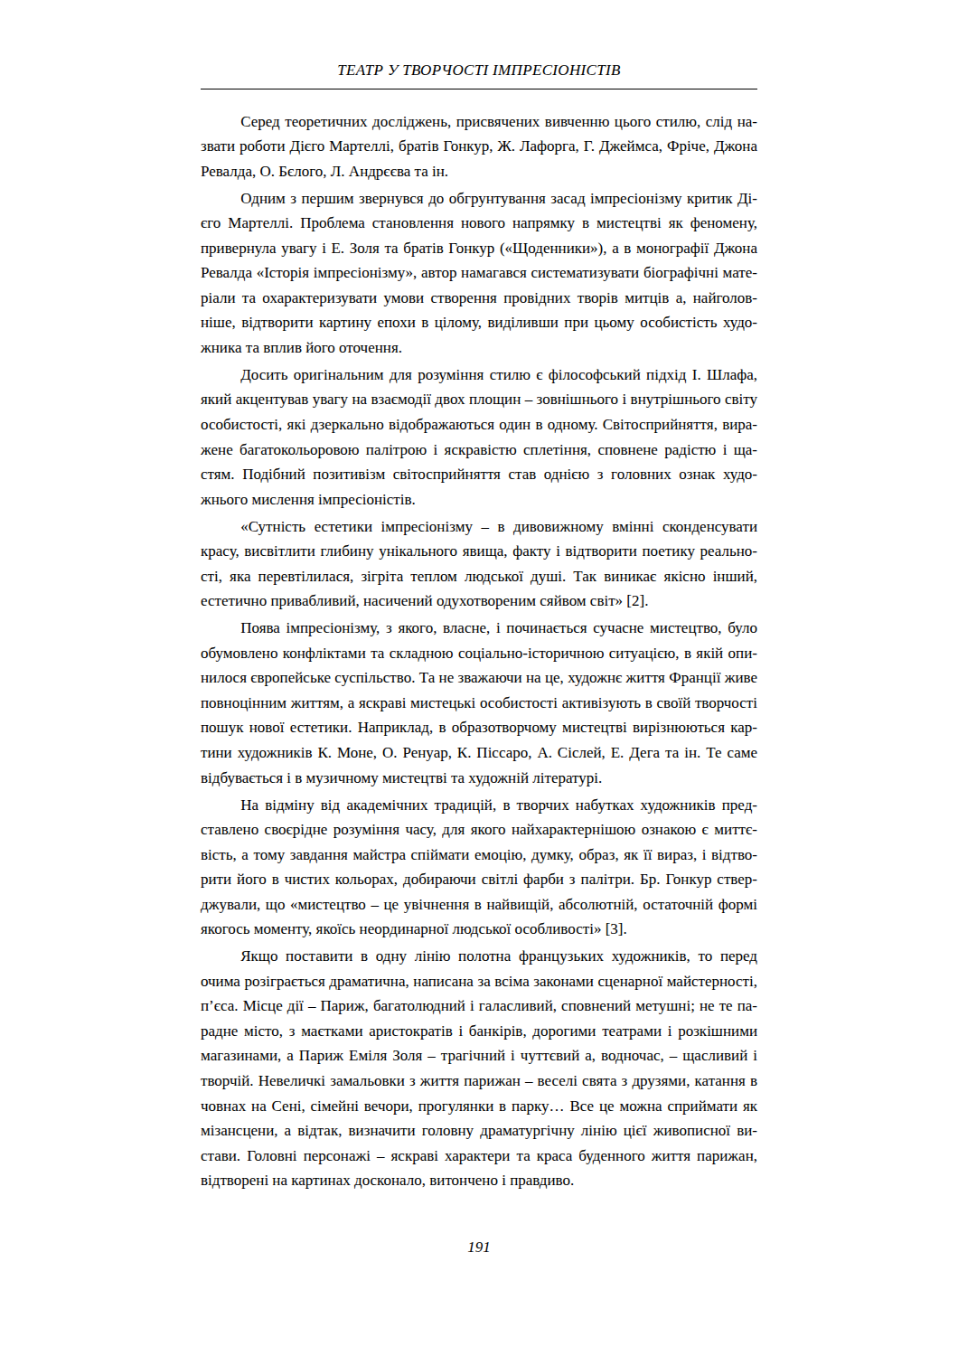ТЕАТР У ТВОРЧОСТІ ІМПРЕСІОНІСТІВ
Серед теоретичних досліджень, присвячених вивченню цього стилю, слід назвати роботи Дієго Мартеллі, братів Гонкур, Ж. Лафорга, Г. Джеймса, Фріче, Джона Ревалда, О. Бєлого, Л. Андрєєва та ін.
Одним з першим звернувся до обгрунтування засад імпресіонізму критик Дієго Мартеллі. Проблема становлення нового напрямку в мистецтві як феномену, привернула увагу і Е. Золя та братів Гонкур («Щоденники»), а в монографії Джона Ревалда «Історія імпресіонізму», автор намагався систематизувати біографічні матеріали та охарактеризувати умови створення провідних творів митців а, найголовніше, відтворити картину епохи в цілому, виділивши при цьому особистість художника та вплив його оточення.
Досить оригінальним для розуміння стилю є філософський підхід І. Шлафа, який акцентував увагу на взаємодії двох площин – зовнішнього і внутрішнього світу особистості, які дзеркально відображаються один в одному. Світосприйняття, виражене багатокольоровою палітрою і яскравістю сплетіння, сповнене радістю і щастям. Подібний позитивізм світосприйняття став однією з головних ознак художнього мислення імпресіоністів.
«Сутність естетики імпресіонізму – в дивовижному вмінні сконденсувати красу, висвітлити глибину унікального явища, факту і відтворити поетику реальності, яка перевтілилася, зігріта теплом людської душі. Так виникає якісно інший, естетично привабливий, насичений одухотвореним сяйвом світ» [2].
Поява імпресіонізму, з якого, власне, і починається сучасне мистецтво, було обумовлено конфліктами та складною соціально-історичною ситуацією, в якій опинилося європейське суспільство. Та не зважаючи на це, художнє життя Франції живе повноцінним життям, а яскраві мистецькі особистості активізують в своїй творчості пошук нової естетики. Наприклад, в образотворчому мистецтві вирізнюються картини художників К. Моне, О. Ренуар, К. Піссаро, А. Сіслей, Е. Дега та ін. Те саме відбувається і в музичному мистецтві та художній літературі.
На відміну від академічних традицій, в творчих набутках художників представлено своєрідне розуміння часу, для якого найхарактернішою ознакою є миттєвість, а тому завдання майстра спіймати емоцію, думку, образ, як її вираз, і відтворити його в чистих кольорах, добираючи світлі фарби з палітри. Бр. Гонкур стверджували, що «мистецтво – це увічнення в найвищій, абсолютній, остаточній формі якогось моменту, якоїсь неординарної людської особливості» [3].
Якщо поставити в одну лінію полотна французьких художників, то перед очима розіграється драматична, написана за всіма законами сценарної майстерності, п’єса. Місце дії – Париж, багатолюдний і галасливий, сповнений метушні; не те парадне місто, з маєтками аристократів і банкірів, дорогими театрами і розкішними магазинами, а Париж Еміля Золя – трагічний і чуттєвий а, водночас, – щасливий і творчій. Невеличкі замальовки з життя парижан – веселі свята з друзями, катання в човнах на Сені, сімейні вечори, прогулянки в парку… Все це можна сприймати як мізансцени, а відтак, визначити головну драматургічну лінію цієї живописної вистави. Головні персонажі – яскраві характери та краса буденного життя парижан, відтворені на картинах досконало, витончено і правдиво.
191